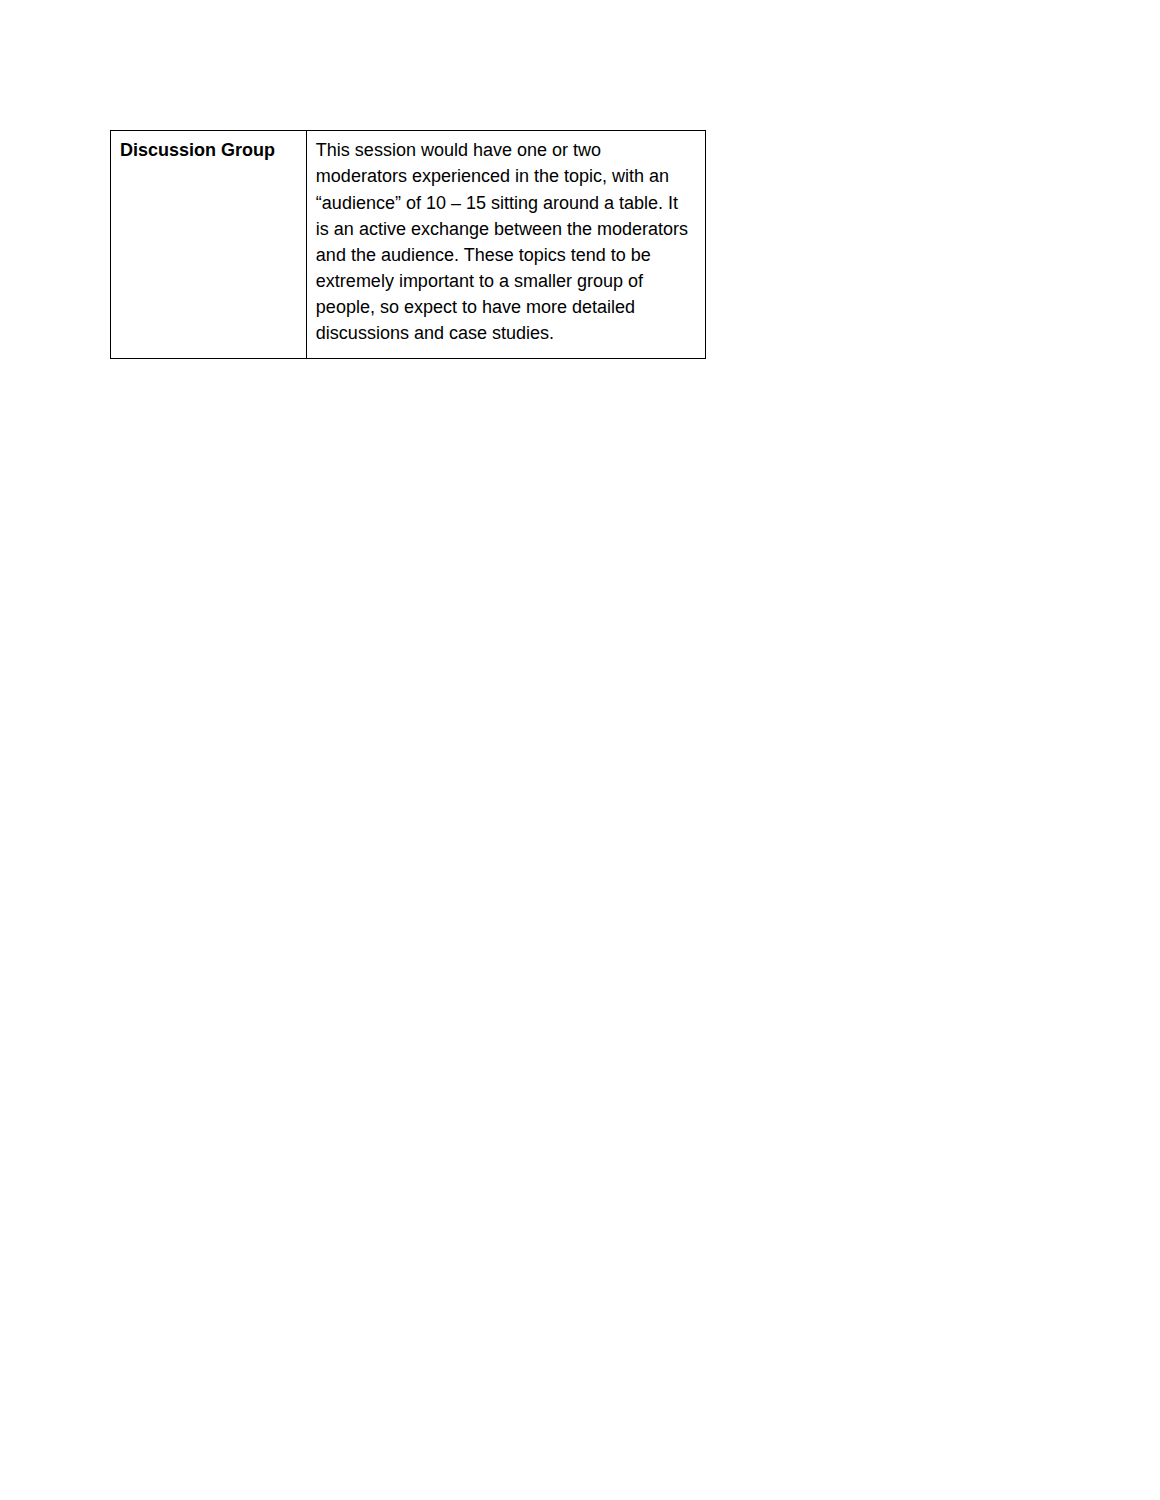| Discussion Group | This session would have one or two moderators experienced in the topic, with an “audience” of 10 – 15 sitting around a table. It is an active exchange between the moderators and the audience. These topics tend to be extremely important to a smaller group of people, so expect to have more detailed discussions and case studies. |